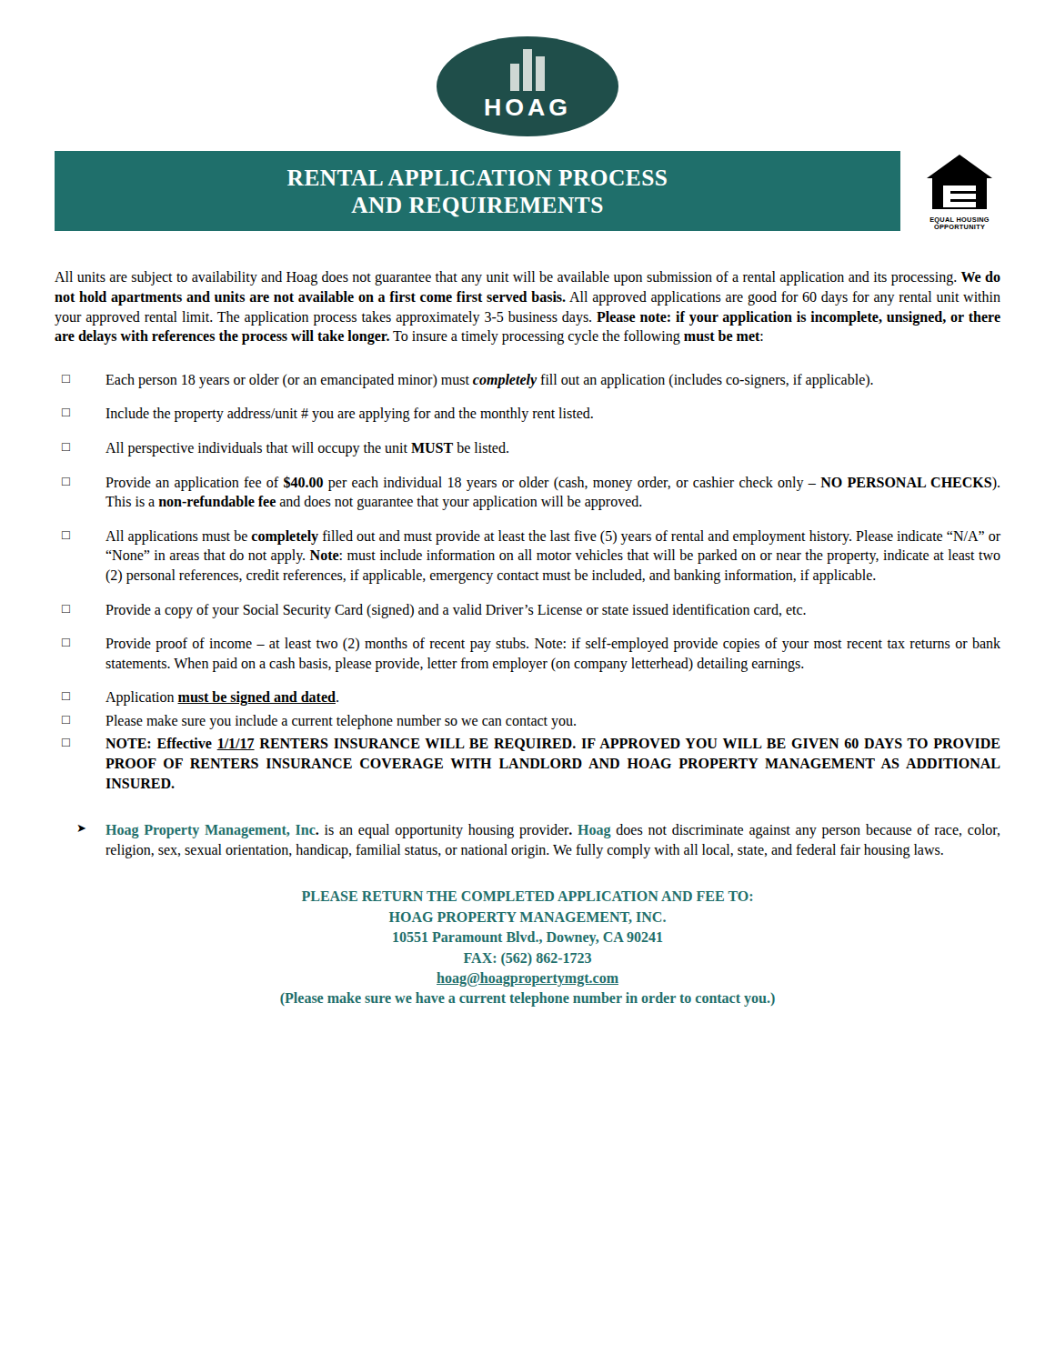HOAG
RENTAL APPLICATION PROCESS
AND REQUIREMENTS
EQUAL HOUSING
OPPORTUNITY
All units are subject to availability and Hoag does not guarantee that any unit will be available upon submission of a rental application and its processing. We do not hold apartments and units are not available on a first come first served basis. All approved applications are good for 60 days for any rental unit within your approved rental limit. The application process takes approximately 3-5 business days. Please note: if your application is incomplete, unsigned, or there are delays with references the process will take longer. To insure a timely processing cycle the following must be met:
Each person 18 years or older (or an emancipated minor) must completely fill out an application (includes co-signers, if applicable).
Include the property address/unit # you are applying for and the monthly rent listed.
All perspective individuals that will occupy the unit MUST be listed.
Provide an application fee of $40.00 per each individual 18 years or older (cash, money order, or cashier check only – NO PERSONAL CHECKS). This is a non-refundable fee and does not guarantee that your application will be approved.
All applications must be completely filled out and must provide at least the last five (5) years of rental and employment history. Please indicate “N/A” or “None” in areas that do not apply. Note: must include information on all motor vehicles that will be parked on or near the property, indicate at least two (2) personal references, credit references, if applicable, emergency contact must be included, and banking information, if applicable.
Provide a copy of your Social Security Card (signed) and a valid Driver’s License or state issued identification card, etc.
Provide proof of income – at least two (2) months of recent pay stubs. Note: if self-employed provide copies of your most recent tax returns or bank statements. When paid on a cash basis, please provide, letter from employer (on company letterhead) detailing earnings.
Application must be signed and dated.
Please make sure you include a current telephone number so we can contact you.
NOTE: Effective 1/1/17 RENTERS INSURANCE WILL BE REQUIRED. IF APPROVED YOU WILL BE GIVEN 60 DAYS TO PROVIDE PROOF OF RENTERS INSURANCE COVERAGE WITH LANDLORD AND HOAG PROPERTY MANAGEMENT AS ADDITIONAL INSURED.
Hoag Property Management, Inc. is an equal opportunity housing provider. Hoag does not discriminate against any person because of race, color, religion, sex, sexual orientation, handicap, familial status, or national origin. We fully comply with all local, state, and federal fair housing laws.
PLEASE RETURN THE COMPLETED APPLICATION AND FEE TO:
HOAG PROPERTY MANAGEMENT, INC.
10551 Paramount Blvd., Downey, CA 90241
FAX: (562) 862-1723
hoag@hoagpropertymgt.com
(Please make sure we have a current telephone number in order to contact you.)